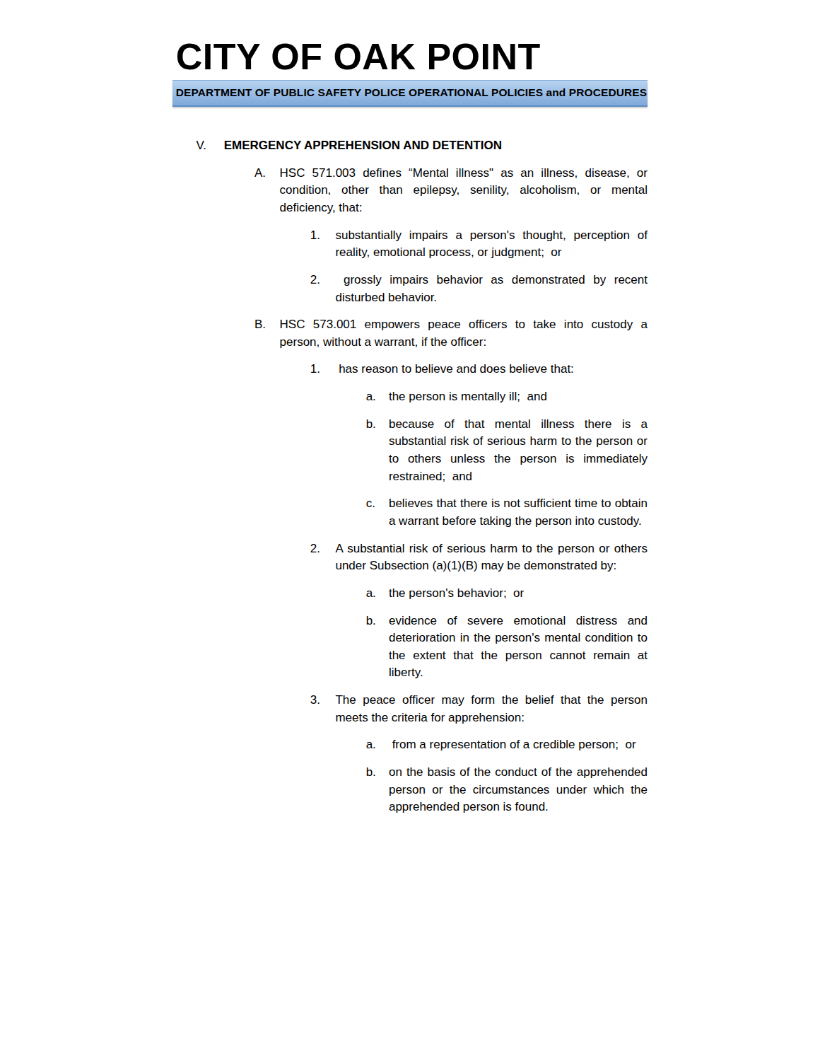CITY OF OAK POINT
DEPARTMENT OF PUBLIC SAFETY POLICE OPERATIONAL POLICIES and PROCEDURES
V. EMERGENCY APPREHENSION AND DETENTION
A. HSC 571.003 defines “Mental illness" as an illness, disease, or condition, other than epilepsy, senility, alcoholism, or mental deficiency, that:
1. substantially impairs a person's thought, perception of reality, emotional process, or judgment; or
2. grossly impairs behavior as demonstrated by recent disturbed behavior.
B. HSC 573.001 empowers peace officers to take into custody a person, without a warrant, if the officer:
1. has reason to believe and does believe that:
a. the person is mentally ill; and
b. because of that mental illness there is a substantial risk of serious harm to the person or to others unless the person is immediately restrained; and
c. believes that there is not sufficient time to obtain a warrant before taking the person into custody.
2. A substantial risk of serious harm to the person or others under Subsection (a)(1)(B) may be demonstrated by:
a. the person's behavior; or
b. evidence of severe emotional distress and deterioration in the person's mental condition to the extent that the person cannot remain at liberty.
3. The peace officer may form the belief that the person meets the criteria for apprehension:
a. from a representation of a credible person; or
b. on the basis of the conduct of the apprehended person or the circumstances under which the apprehended person is found.